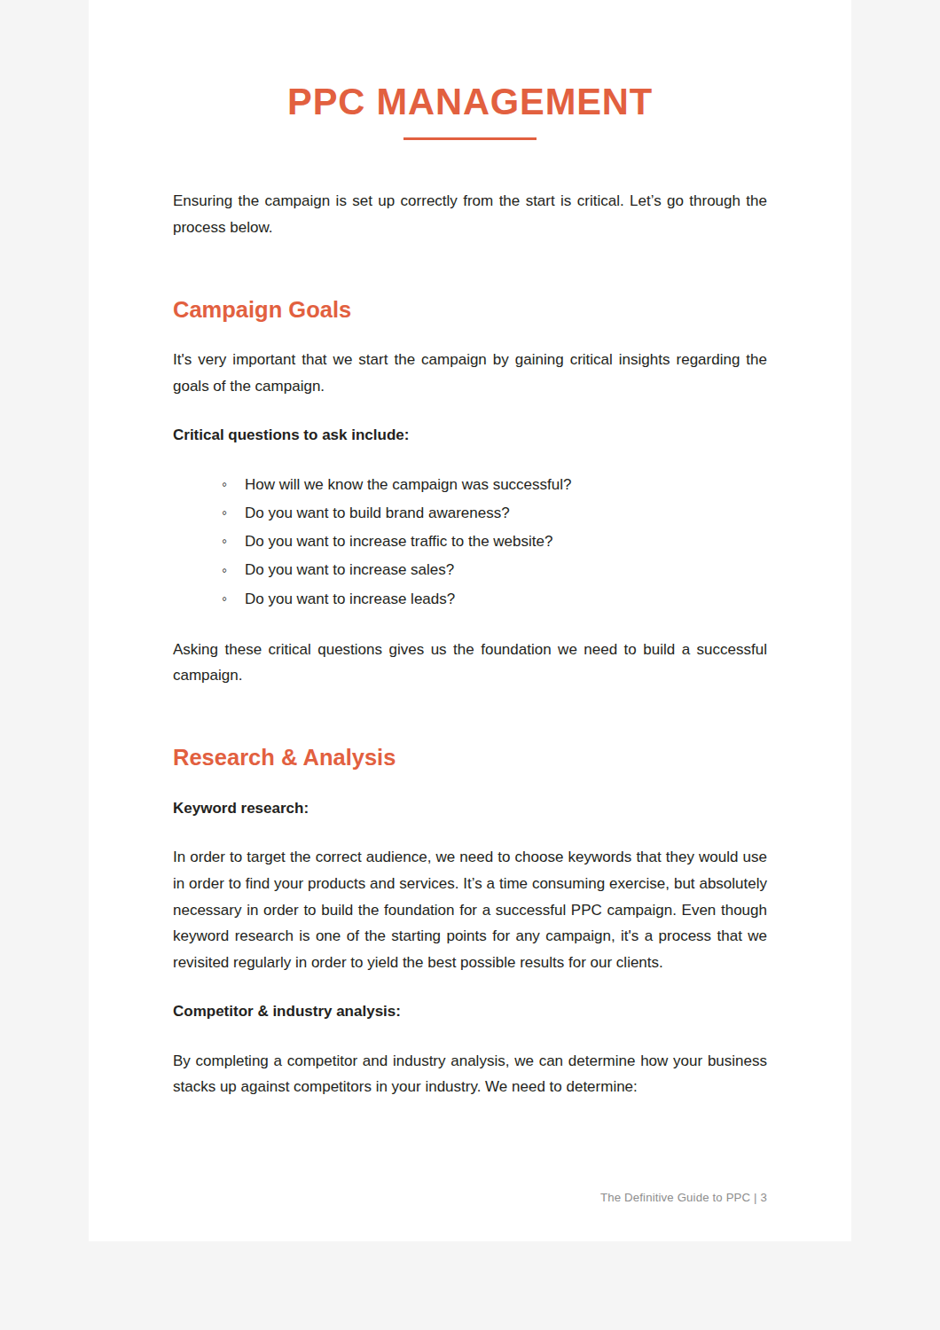PPC MANAGEMENT
Ensuring the campaign is set up correctly from the start is critical. Let’s go through the process below.
Campaign Goals
It's very important that we start the campaign by gaining critical insights regarding the goals of the campaign.
Critical questions to ask include:
How will we know the campaign was successful?
Do you want to build brand awareness?
Do you want to increase traffic to the website?
Do you want to increase sales?
Do you want to increase leads?
Asking these critical questions gives us the foundation we need to build a successful campaign.
Research & Analysis
Keyword research:
In order to target the correct audience, we need to choose keywords that they would use in order to find your products and services. It’s a time consuming exercise, but absolutely necessary in order to build the foundation for a successful PPC campaign. Even though keyword research is one of the starting points for any campaign, it's a process that we revisited regularly in order to yield the best possible results for our clients.
Competitor & industry analysis:
By completing a competitor and industry analysis, we can determine how your business stacks up against competitors in your industry. We need to determine:
The Definitive Guide to PPC | 3